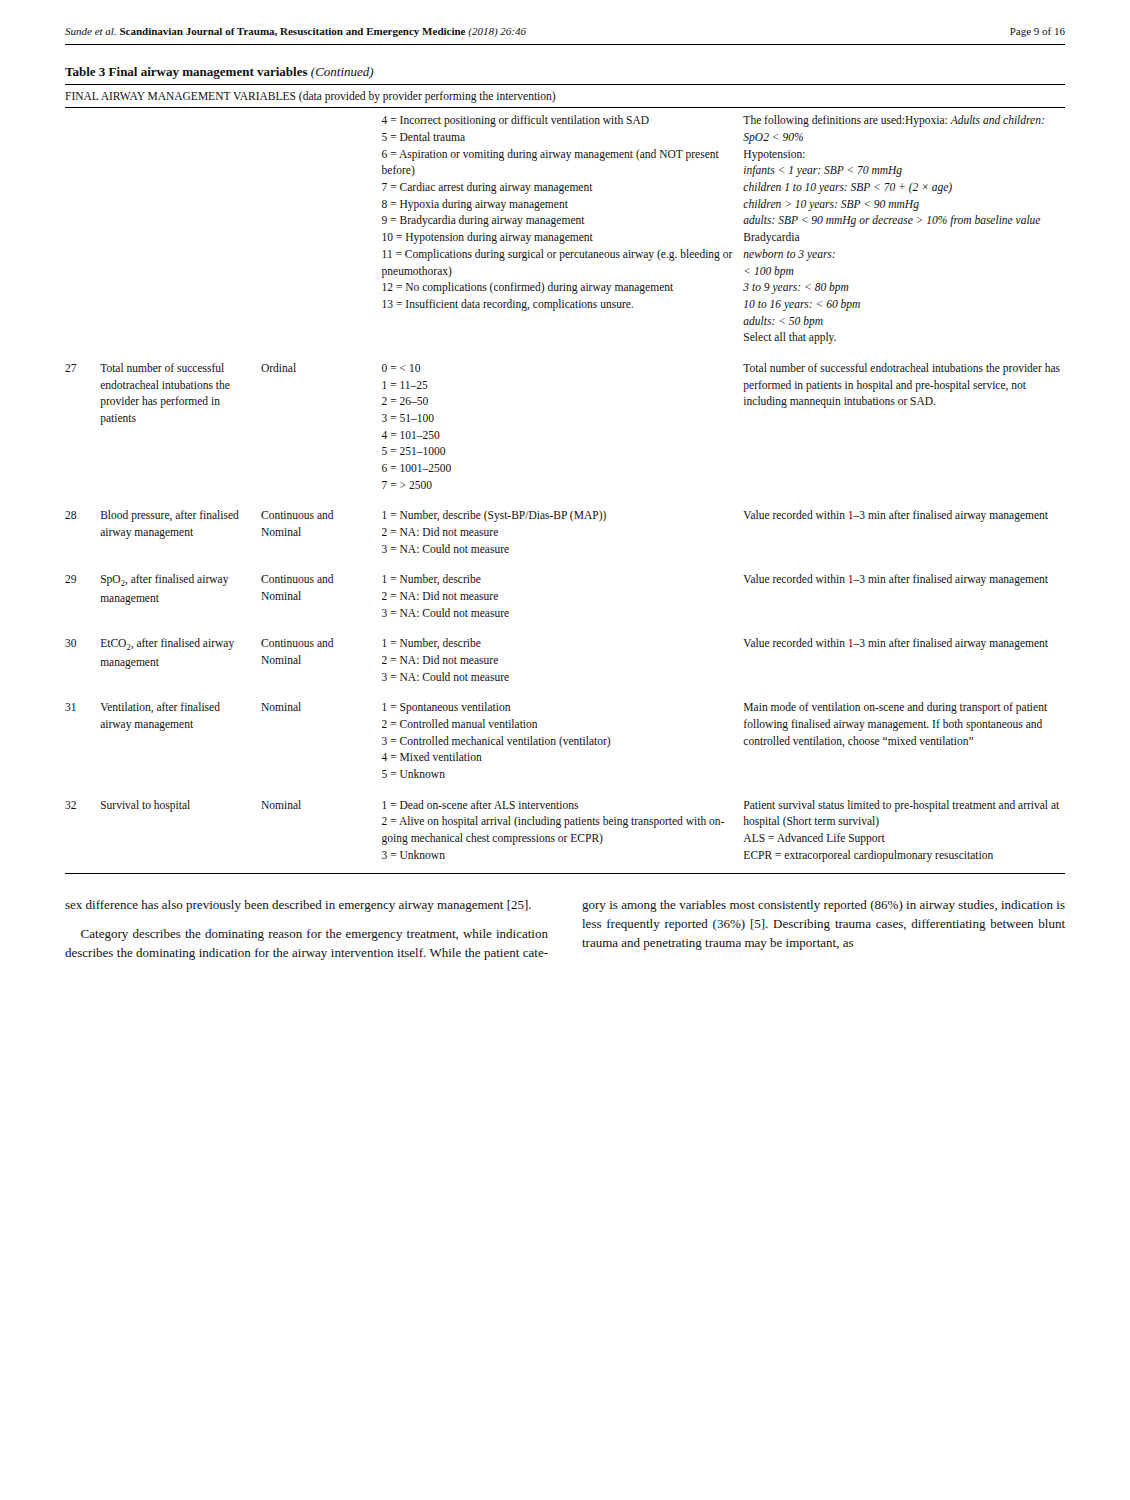Sunde et al. Scandinavian Journal of Trauma, Resuscitation and Emergency Medicine (2018) 26:46
Page 9 of 16
Table 3 Final airway management variables (Continued)
FINAL AIRWAY MANAGEMENT VARIABLES (data provided by provider performing the intervention)
| | | | 4 = Incorrect positioning or difficult ventilation with SAD 5 = Dental trauma 6 = Aspiration or vomiting during airway management (and NOT present before) 7 = Cardiac arrest during airway management 8 = Hypoxia during airway management 9 = Bradycardia during airway management 10 = Hypotension during airway management 11 = Complications during surgical or percutaneous airway (e.g. bleeding or pneumothorax) 12 = No complications (confirmed) during airway management 13 = Insufficient data recording, complications unsure. | The following definitions are used:Hypoxia: Adults and children: SpO2 < 90% Hypotension: infants < 1 year: SBP < 70 mmHg children 1 to 10 years: SBP < 70 + (2 × age) children > 10 years: SBP < 90 mmHg adults: SBP < 90 mmHg or decrease > 10% from baseline value Bradycardia newborn to 3 years: < 100 bpm 3 to 9 years: < 80 bpm 10 to 16 years: < 60 bpm adults: < 50 bpm Select all that apply. |
| 27 | Total number of successful endotracheal intubations the provider has performed in patients | Ordinal | 0 = < 10 1 = 11–25 2 = 26–50 3 = 51–100 4 = 101–250 5 = 251–1000 6 = 1001–2500 7 = > 2500 | Total number of successful endotracheal intubations the provider has performed in patients in hospital and pre-hospital service, not including mannequin intubations or SAD. |
| 28 | Blood pressure, after finalised airway management | Continuous and Nominal | 1 = Number, describe (Syst-BP/Dias-BP (MAP)) 2 = NA: Did not measure 3 = NA: Could not measure | Value recorded within 1–3 min after finalised airway management |
| 29 | SpO 2 , after finalised airway management | Continuous and Nominal | 1 = Number, describe 2 = NA: Did not measure 3 = NA: Could not measure | Value recorded within 1–3 min after finalised airway management |
| 30 | EtCO 2 , after finalised airway management | Continuous and Nominal | 1 = Number, describe 2 = NA: Did not measure 3 = NA: Could not measure | Value recorded within 1–3 min after finalised airway management |
| 31 | Ventilation, after finalised airway management | Nominal | 1 = Spontaneous ventilation 2 = Controlled manual ventilation 3 = Controlled mechanical ventilation (ventilator) 4 = Mixed ventilation 5 = Unknown | Main mode of ventilation on-scene and during transport of patient following finalised airway management. If both spontaneous and controlled ventilation, choose “mixed ventilation” |
| 32 | Survival to hospital | Nominal | 1 = Dead on-scene after ALS interventions 2 = Alive on hospital arrival (including patients being transported with on-going mechanical chest compressions or ECPR) 3 = Unknown | Patient survival status limited to pre-hospital treatment and arrival at hospital (Short term survival) ALS = Advanced Life Support ECPR = extracorporeal cardiopulmonary resuscitation |
sex difference has also previously been described in emergency airway management [25].
Category describes the dominating reason for the emergency treatment, while indication describes the dominating indication for the airway intervention itself. While the patient category is among the variables most consistently reported (86%) in airway studies, indication is less frequently reported (36%) [5]. Describing trauma cases, differentiating between blunt trauma and penetrating trauma may be important, as